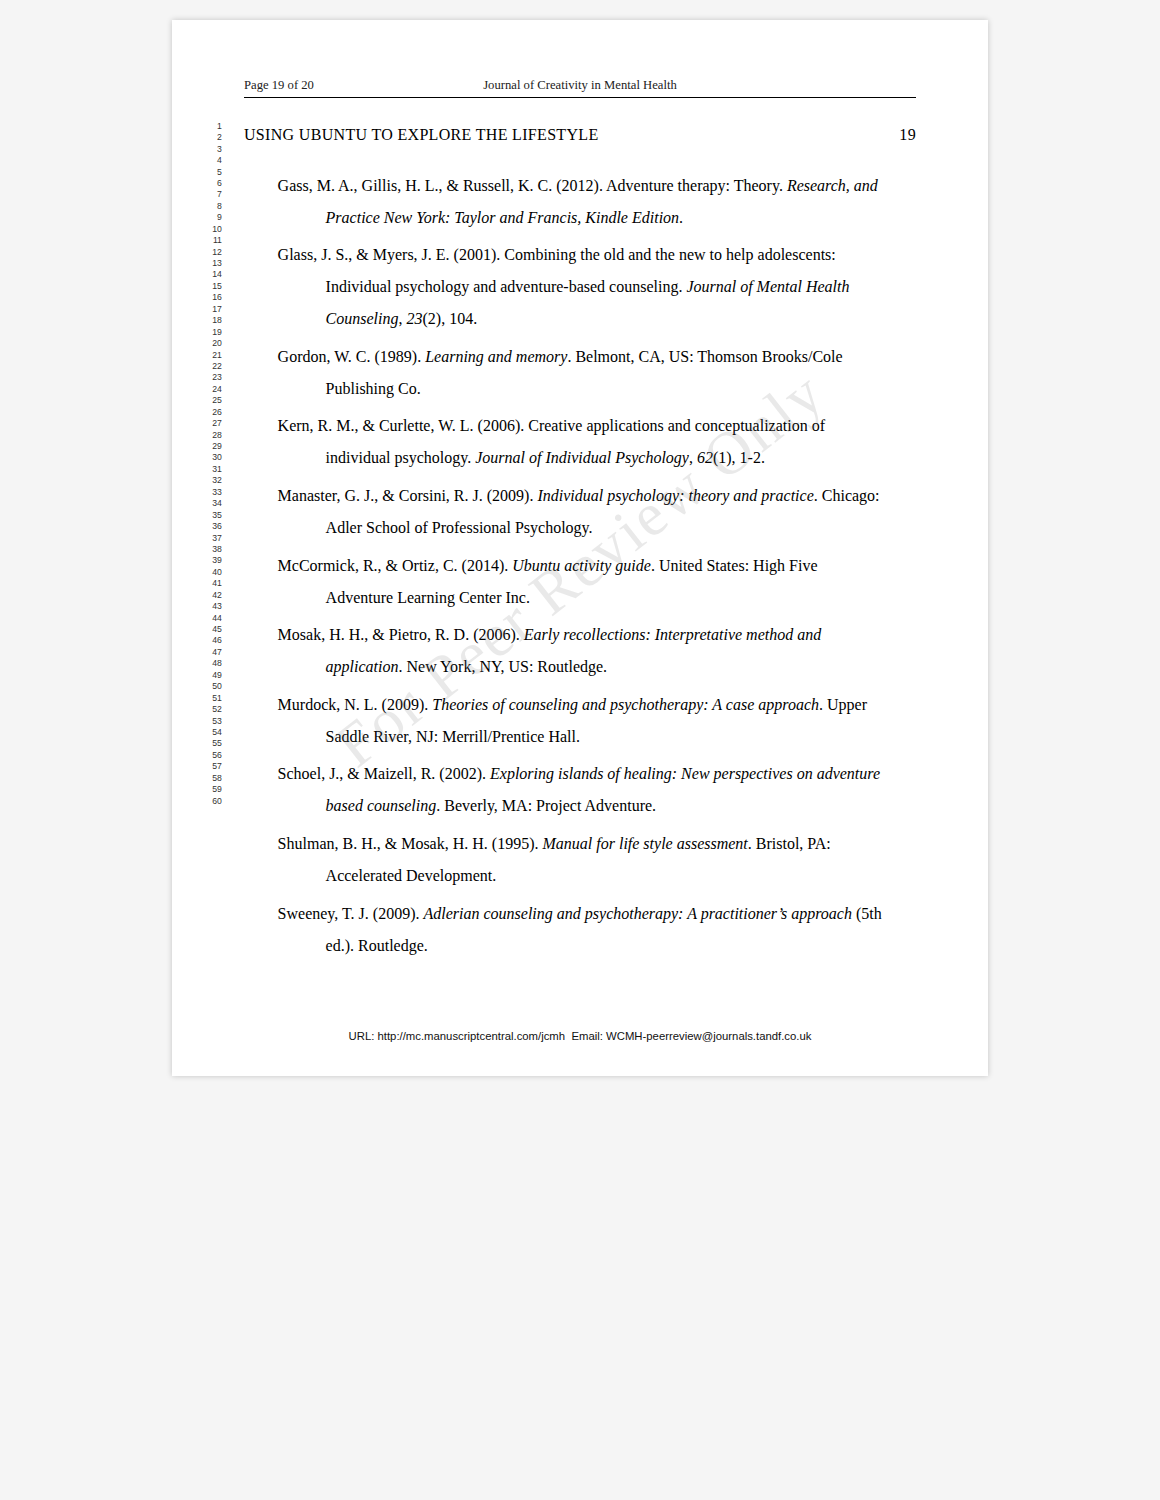Page 19 of 20
Journal of Creativity in Mental Health
12345678910 11121314151617181920 21222324252627282930 31323334353637383940 41424344454647484950 51525354555657585960
USING UBUNTU TO EXPLORE THE LIFESTYLE 19
For Peer Review Only
Gass, M. A., Gillis, H. L., & Russell, K. C. (2012). Adventure therapy: Theory. Research, and Practice New York: Taylor and Francis, Kindle Edition.
Glass, J. S., & Myers, J. E. (2001). Combining the old and the new to help adolescents: Individual psychology and adventure-based counseling. Journal of Mental Health Counseling, 23(2), 104.
Gordon, W. C. (1989). Learning and memory. Belmont, CA, US: Thomson Brooks/Cole Publishing Co.
Kern, R. M., & Curlette, W. L. (2006). Creative applications and conceptualization of individual psychology. Journal of Individual Psychology, 62(1), 1-2.
Manaster, G. J., & Corsini, R. J. (2009). Individual psychology: theory and practice. Chicago: Adler School of Professional Psychology.
McCormick, R., & Ortiz, C. (2014). Ubuntu activity guide. United States: High Five Adventure Learning Center Inc.
Mosak, H. H., & Pietro, R. D. (2006). Early recollections: Interpretative method and application. New York, NY, US: Routledge.
Murdock, N. L. (2009). Theories of counseling and psychotherapy: A case approach. Upper Saddle River, NJ: Merrill/Prentice Hall.
Schoel, J., & Maizell, R. (2002). Exploring islands of healing: New perspectives on adventure based counseling. Beverly, MA: Project Adventure.
Shulman, B. H., & Mosak, H. H. (1995). Manual for life style assessment. Bristol, PA: Accelerated Development.
Sweeney, T. J. (2009). Adlerian counseling and psychotherapy: A practitioner’s approach (5th ed.). Routledge.
URL: http://mc.manuscriptcentral.com/jcmh Email: WCMH-peerreview@journals.tandf.co.uk